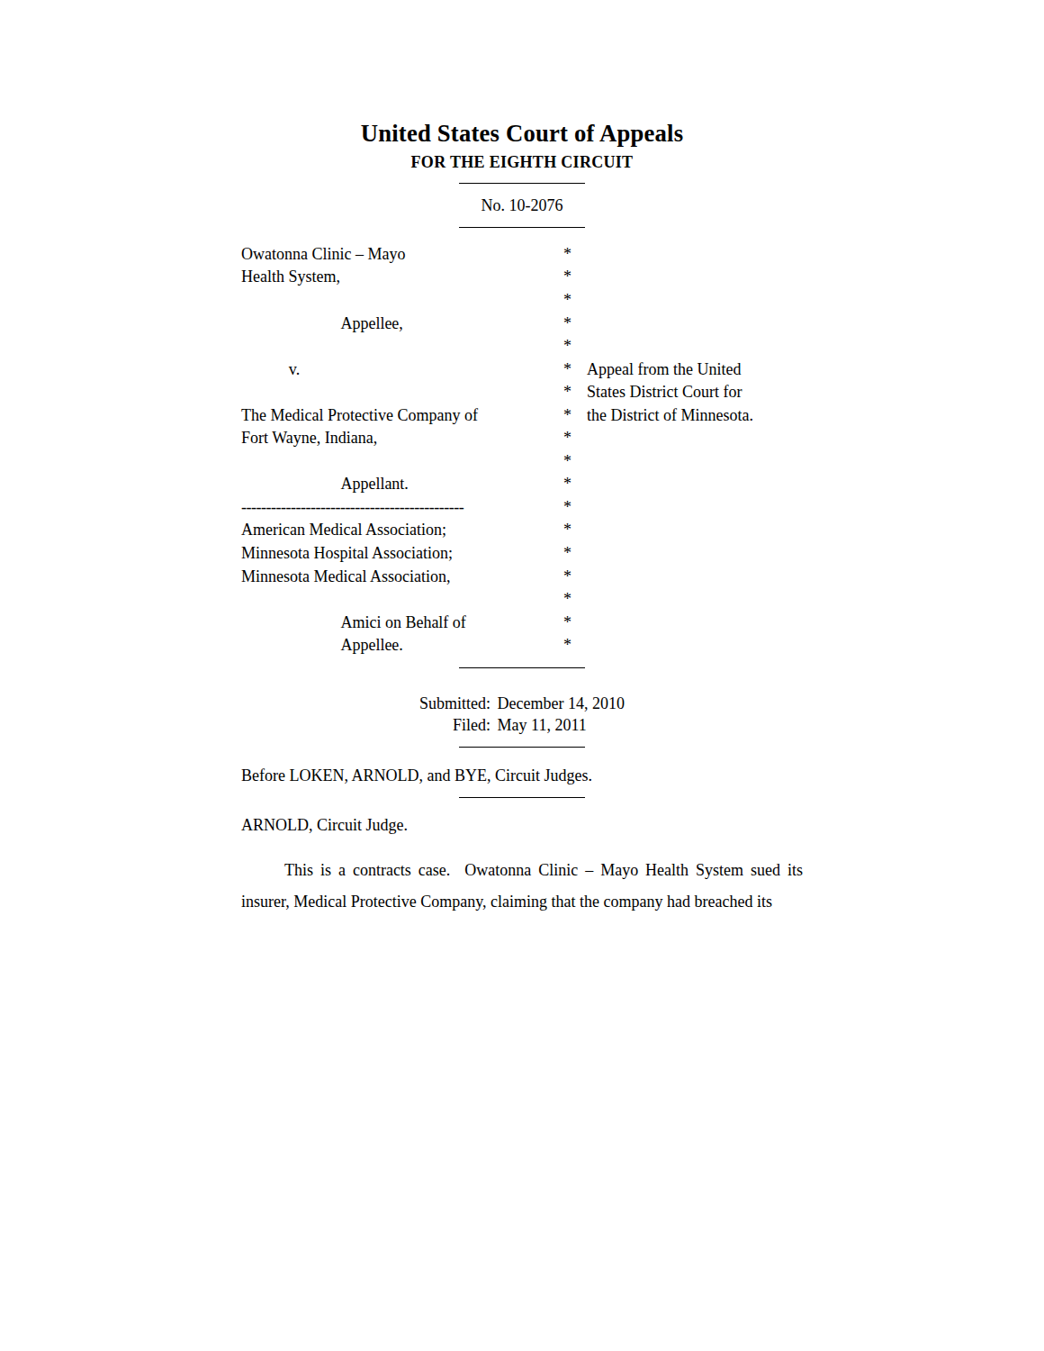United States Court of Appeals
FOR THE EIGHTH CIRCUIT
No. 10-2076
| Owatonna Clinic – Mayo | * | |
| Health System, | * | |
| | * | |
| Appellee, | * | |
| | * | |
| v. | * | Appeal from the United |
| | * | States District Court for |
| The Medical Protective Company of | * | the District of Minnesota. |
| Fort Wayne, Indiana, | * | |
| | * | |
| Appellant. | * | |
| --------------------------------------------- | * | |
| American Medical Association; | * | |
| Minnesota Hospital Association; | * | |
| Minnesota Medical Association, | * | |
| | * | |
| Amici on Behalf of | * | |
| Appellee. | * | |
| Submitted: | December 14, 2010 |
| Filed: | May 11, 2011 |
Before LOKEN, ARNOLD, and BYE, Circuit Judges.
ARNOLD, Circuit Judge.
This is a contracts case. Owatonna Clinic – Mayo Health System sued its insurer, Medical Protective Company, claiming that the company had breached its